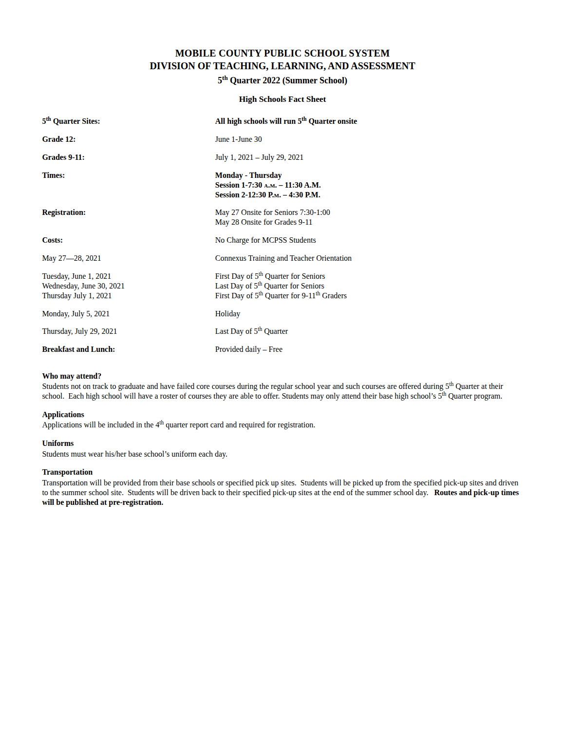MOBILE COUNTY PUBLIC SCHOOL SYSTEM
DIVISION OF TEACHING, LEARNING, AND ASSESSMENT
5th Quarter 2022 (Summer School)
High Schools Fact Sheet
| 5 th Quarter Sites: | All high schools will run 5 th Quarter onsite |
| Grade 12: | June 1-June 30 |
| Grades 9-11: | July 1, 2021 – July 29, 2021 |
| Times: | Monday - Thursday Session 1-7:30 a.m. – 11:30 A.M. Session 2-12:30 P. m. – 4:30 P.M. |
| Registration: | May 27 Onsite for Seniors 7:30-1:00 May 28 Onsite for Grades 9-11 |
| Costs: | No Charge for MCPSS Students |
| May 27—28, 2021 | Connexus Training and Teacher Orientation |
| Tuesday, June 1, 2021 Wednesday, June 30, 2021 Thursday July 1, 2021 | First Day of 5 th Quarter for Seniors Last Day of 5 th Quarter for Seniors First Day of 5 th Quarter for 9-11 th Graders |
| Monday, July 5, 2021 | Holiday |
| Thursday, July 29, 2021 | Last Day of 5 th Quarter |
| Breakfast and Lunch: | Provided daily – Free |
Who may attend?
Students not on track to graduate and have failed core courses during the regular school year and such courses are offered during 5th Quarter at their school. Each high school will have a roster of courses they are able to offer. Students may only attend their base high school’s 5th Quarter program.
Applications
Applications will be included in the 4th quarter report card and required for registration.
Uniforms
Students must wear his/her base school’s uniform each day.
Transportation
Transportation will be provided from their base schools or specified pick up sites. Students will be picked up from the specified pick-up sites and driven to the summer school site. Students will be driven back to their specified pick-up sites at the end of the summer school day. Routes and pick-up times will be published at pre-registration.